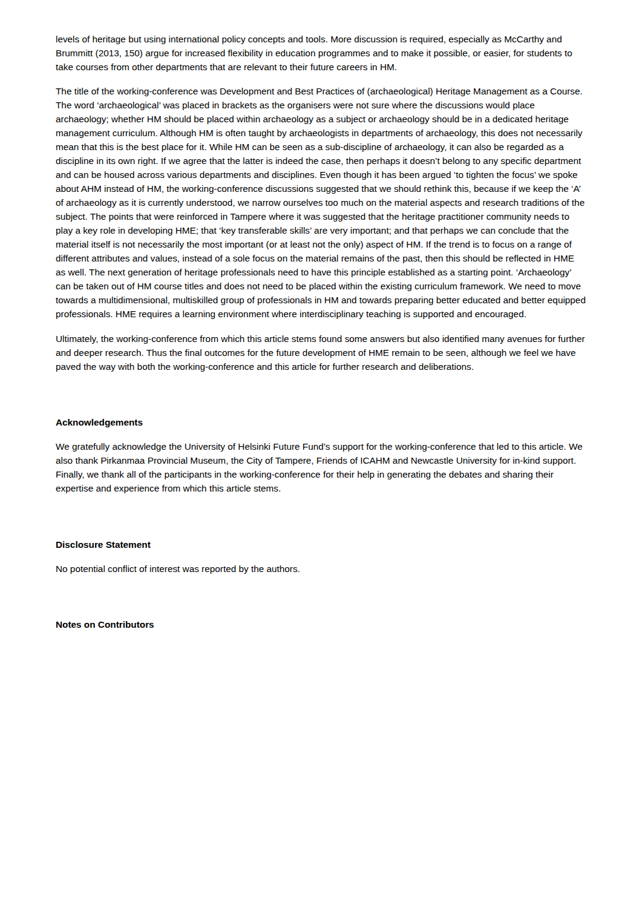levels of heritage but using international policy concepts and tools. More discussion is required, especially as McCarthy and Brummitt (2013, 150) argue for increased flexibility in education programmes and to make it possible, or easier, for students to take courses from other departments that are relevant to their future careers in HM.
The title of the working-conference was Development and Best Practices of (archaeological) Heritage Management as a Course. The word ‘archaeological’ was placed in brackets as the organisers were not sure where the discussions would place archaeology; whether HM should be placed within archaeology as a subject or archaeology should be in a dedicated heritage management curriculum. Although HM is often taught by archaeologists in departments of archaeology, this does not necessarily mean that this is the best place for it. While HM can be seen as a sub-discipline of archaeology, it can also be regarded as a discipline in its own right. If we agree that the latter is indeed the case, then perhaps it doesn’t belong to any specific department and can be housed across various departments and disciplines. Even though it has been argued ‘to tighten the focus’ we spoke about AHM instead of HM, the working-conference discussions suggested that we should rethink this, because if we keep the ‘A’ of archaeology as it is currently understood, we narrow ourselves too much on the material aspects and research traditions of the subject. The points that were reinforced in Tampere where it was suggested that the heritage practitioner community needs to play a key role in developing HME; that ‘key transferable skills’ are very important; and that perhaps we can conclude that the material itself is not necessarily the most important (or at least not the only) aspect of HM. If the trend is to focus on a range of different attributes and values, instead of a sole focus on the material remains of the past, then this should be reflected in HME as well. The next generation of heritage professionals need to have this principle established as a starting point. ‘Archaeology’ can be taken out of HM course titles and does not need to be placed within the existing curriculum framework. We need to move towards a multidimensional, multiskilled group of professionals in HM and towards preparing better educated and better equipped professionals. HME requires a learning environment where interdisciplinary teaching is supported and encouraged.
Ultimately, the working-conference from which this article stems found some answers but also identified many avenues for further and deeper research. Thus the final outcomes for the future development of HME remain to be seen, although we feel we have paved the way with both the working-conference and this article for further research and deliberations.
Acknowledgements
We gratefully acknowledge the University of Helsinki Future Fund’s support for the working-conference that led to this article. We also thank Pirkanmaa Provincial Museum, the City of Tampere, Friends of ICAHM and Newcastle University for in-kind support. Finally, we thank all of the participants in the working-conference for their help in generating the debates and sharing their expertise and experience from which this article stems.
Disclosure Statement
No potential conflict of interest was reported by the authors.
Notes on Contributors